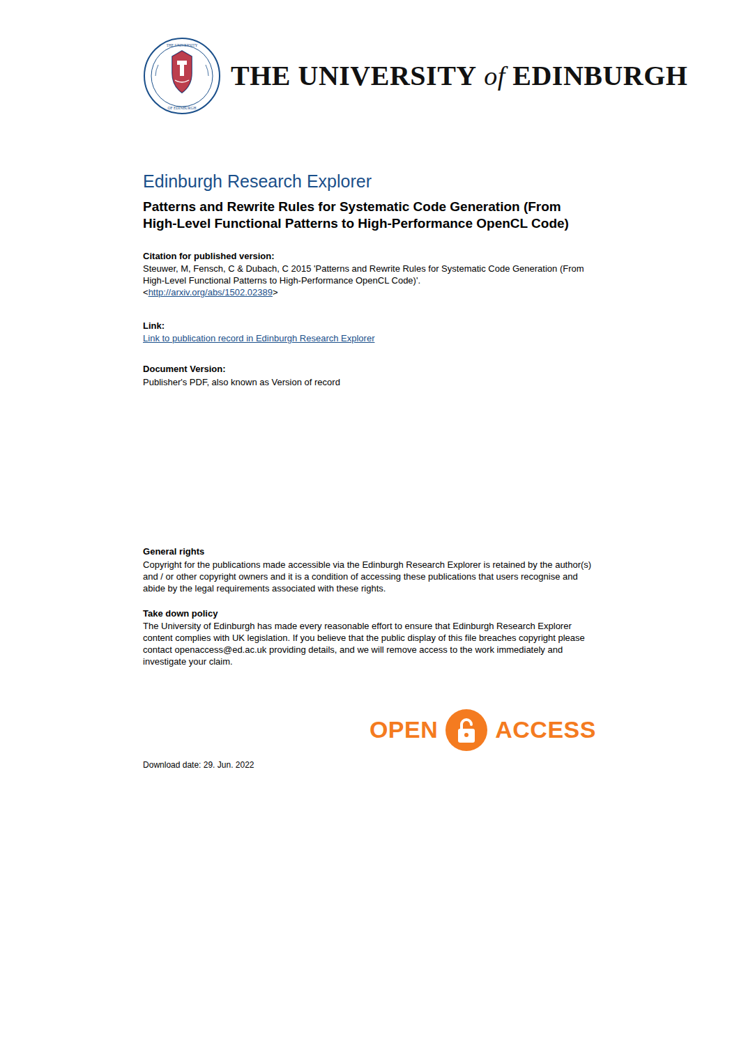THE UNIVERSITY OF EDINBURGH
THE UNIVERSITY of EDINBURGH
Edinburgh Research Explorer
Patterns and Rewrite Rules for Systematic Code Generation (From High-Level Functional Patterns to High-Performance OpenCL Code)
Citation for published version:
Steuwer, M, Fensch, C & Dubach, C 2015 'Patterns and Rewrite Rules for Systematic Code Generation (From High-Level Functional Patterns to High-Performance OpenCL Code)'.
<http://arxiv.org/abs/1502.02389>
Link:
Link to publication record in Edinburgh Research Explorer
Document Version:
Publisher's PDF, also known as Version of record
General rights
Copyright for the publications made accessible via the Edinburgh Research Explorer is retained by the author(s) and / or other copyright owners and it is a condition of accessing these publications that users recognise and abide by the legal requirements associated with these rights.
Take down policy
The University of Edinburgh has made every reasonable effort to ensure that Edinburgh Research Explorer content complies with UK legislation. If you believe that the public display of this file breaches copyright please contact openaccess@ed.ac.uk providing details, and we will remove access to the work immediately and investigate your claim.
OPEN ACCESS
Download date: 29. Jun. 2022